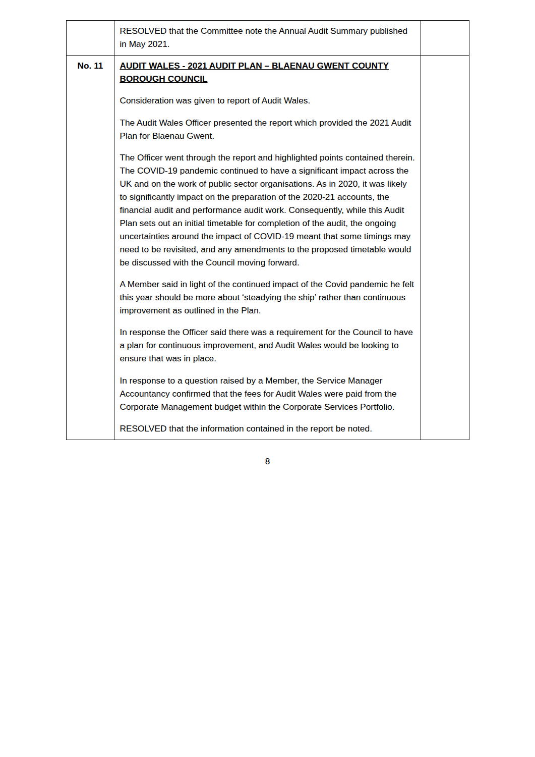| | RESOLVED that the Committee note the Annual Audit Summary published in May 2021. | |
| No. 11 | Audit Wales - 2021 Audit Plan – Blaenau Gwent County Borough Council Consideration was given to report of Audit Wales. The Audit Wales Officer presented the report which provided the 2021 Audit Plan for Blaenau Gwent. The Officer went through the report and highlighted points contained therein. The COVID-19 pandemic continued to have a significant impact across the UK and on the work of public sector organisations. As in 2020, it was likely to significantly impact on the preparation of the 2020-21 accounts, the financial audit and performance audit work. Consequently, while this Audit Plan sets out an initial timetable for completion of the audit, the ongoing uncertainties around the impact of COVID-19 meant that some timings may need to be revisited, and any amendments to the proposed timetable would be discussed with the Council moving forward. A Member said in light of the continued impact of the Covid pandemic he felt this year should be more about ‘steadying the ship’ rather than continuous improvement as outlined in the Plan. In response the Officer said there was a requirement for the Council to have a plan for continuous improvement, and Audit Wales would be looking to ensure that was in place. In response to a question raised by a Member, the Service Manager Accountancy confirmed that the fees for Audit Wales were paid from the Corporate Management budget within the Corporate Services Portfolio. RESOLVED that the information contained in the report be noted. | |
8